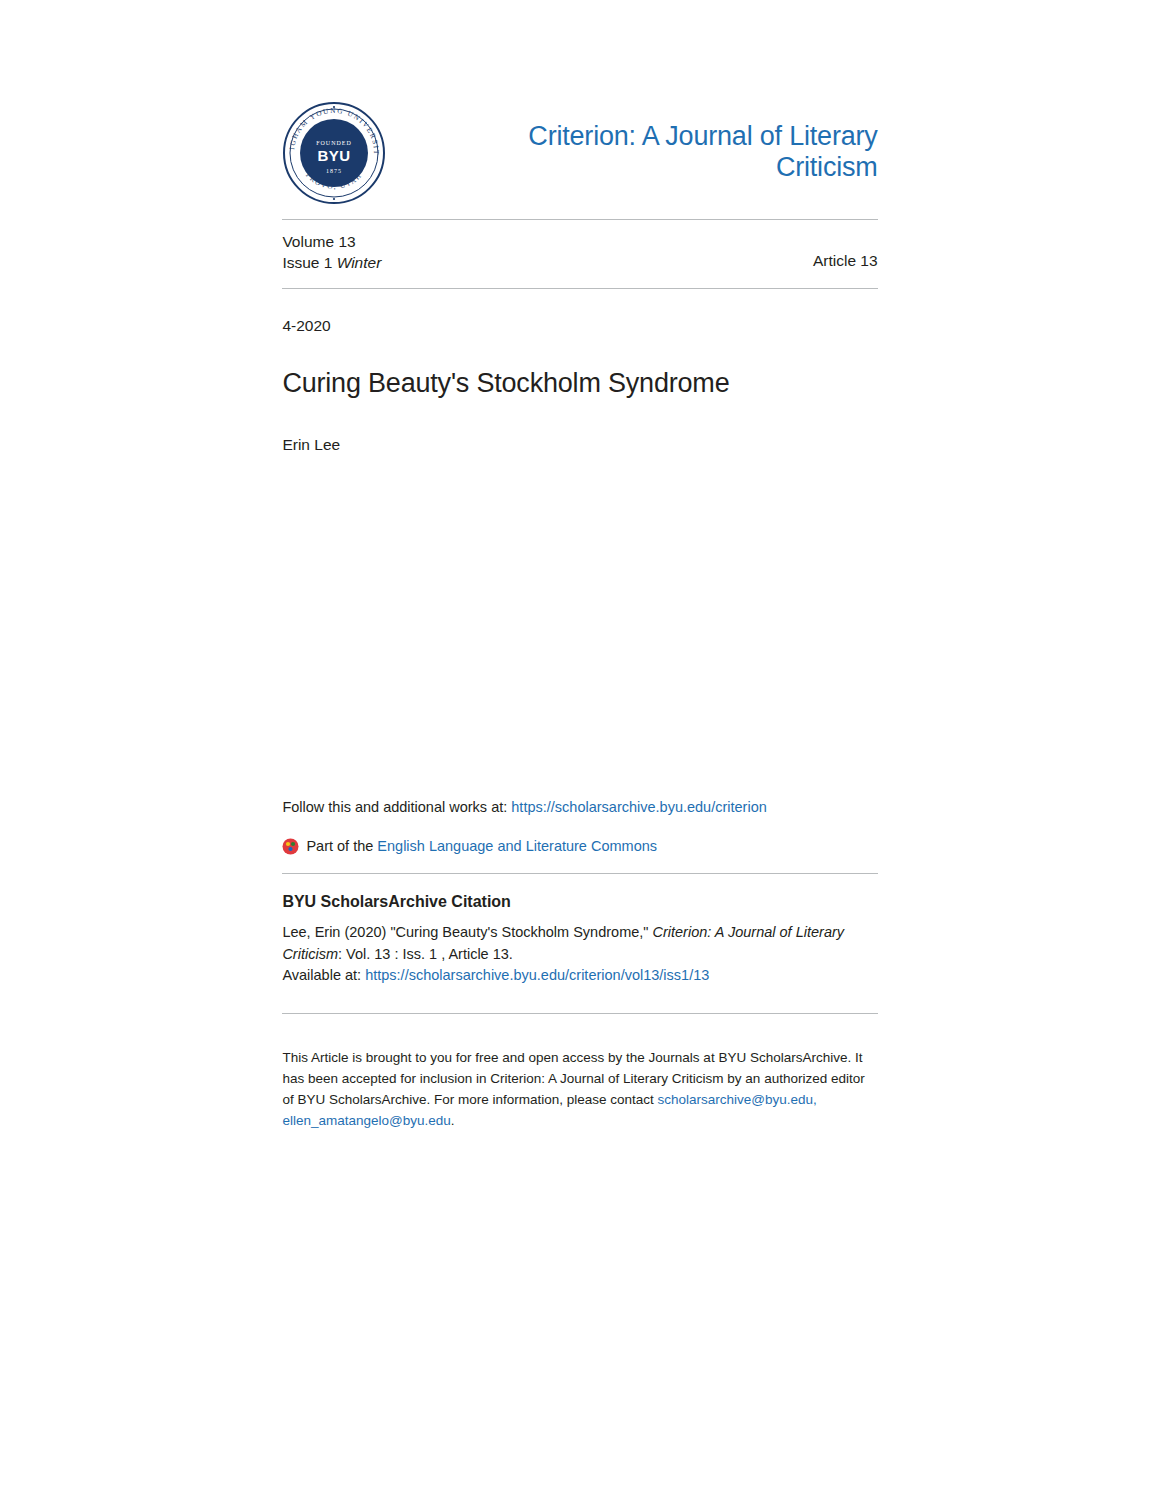BRIGHAM YOUNG UNIVERSITY PROVO, UTAH FOUNDED BYU 1875
Criterion: A Journal of Literary Criticism
Volume 13 Issue 1 Winter
Article 13
4-2020
Curing Beauty's Stockholm Syndrome
Erin Lee
Follow this and additional works at: https://scholarsarchive.byu.edu/criterion
Part of the English Language and Literature Commons
BYU ScholarsArchive Citation
Lee, Erin (2020) "Curing Beauty's Stockholm Syndrome," Criterion: A Journal of Literary Criticism: Vol. 13 : Iss. 1 , Article 13.
Available at: https://scholarsarchive.byu.edu/criterion/vol13/iss1/13
This Article is brought to you for free and open access by the Journals at BYU ScholarsArchive. It has been accepted for inclusion in Criterion: A Journal of Literary Criticism by an authorized editor of BYU ScholarsArchive. For more information, please contact scholarsarchive@byu.edu, ellen_amatangelo@byu.edu.